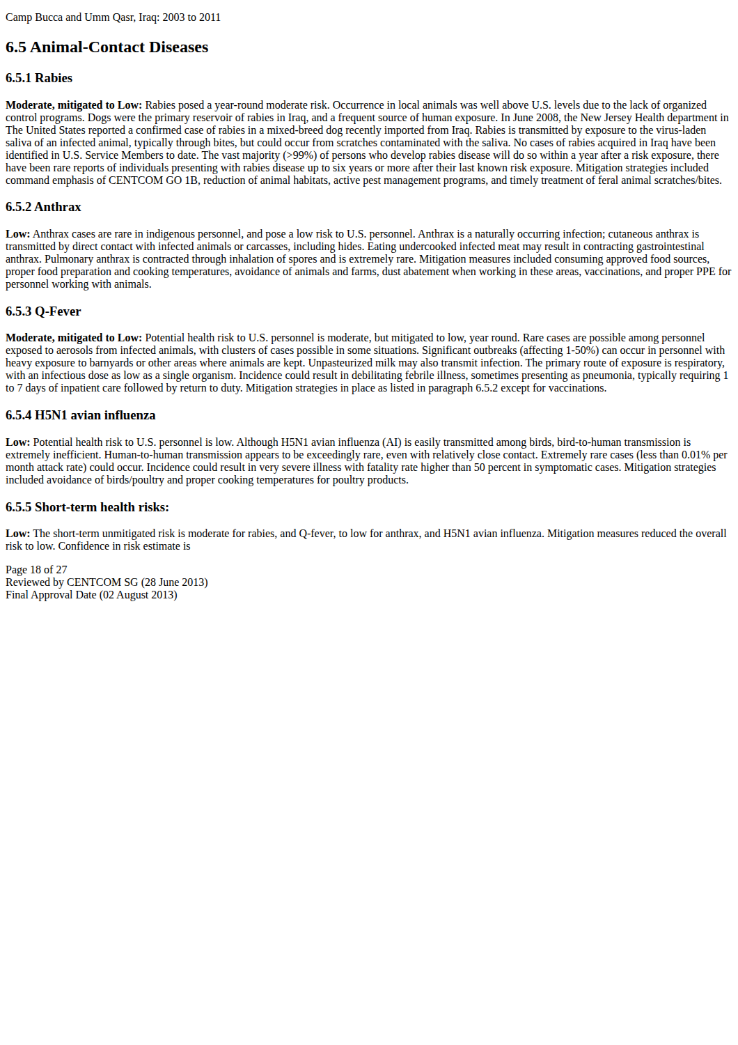Camp Bucca and Umm Qasr, Iraq: 2003 to 2011
6.5 Animal-Contact Diseases
6.5.1 Rabies
Moderate, mitigated to Low: Rabies posed a year-round moderate risk. Occurrence in local animals was well above U.S. levels due to the lack of organized control programs. Dogs were the primary reservoir of rabies in Iraq, and a frequent source of human exposure. In June 2008, the New Jersey Health department in The United States reported a confirmed case of rabies in a mixed-breed dog recently imported from Iraq. Rabies is transmitted by exposure to the virus-laden saliva of an infected animal, typically through bites, but could occur from scratches contaminated with the saliva. No cases of rabies acquired in Iraq have been identified in U.S. Service Members to date. The vast majority (>99%) of persons who develop rabies disease will do so within a year after a risk exposure, there have been rare reports of individuals presenting with rabies disease up to six years or more after their last known risk exposure. Mitigation strategies included command emphasis of CENTCOM GO 1B, reduction of animal habitats, active pest management programs, and timely treatment of feral animal scratches/bites.
6.5.2 Anthrax
Low: Anthrax cases are rare in indigenous personnel, and pose a low risk to U.S. personnel. Anthrax is a naturally occurring infection; cutaneous anthrax is transmitted by direct contact with infected animals or carcasses, including hides. Eating undercooked infected meat may result in contracting gastrointestinal anthrax. Pulmonary anthrax is contracted through inhalation of spores and is extremely rare. Mitigation measures included consuming approved food sources, proper food preparation and cooking temperatures, avoidance of animals and farms, dust abatement when working in these areas, vaccinations, and proper PPE for personnel working with animals.
6.5.3 Q-Fever
Moderate, mitigated to Low: Potential health risk to U.S. personnel is moderate, but mitigated to low, year round. Rare cases are possible among personnel exposed to aerosols from infected animals, with clusters of cases possible in some situations. Significant outbreaks (affecting 1-50%) can occur in personnel with heavy exposure to barnyards or other areas where animals are kept. Unpasteurized milk may also transmit infection. The primary route of exposure is respiratory, with an infectious dose as low as a single organism. Incidence could result in debilitating febrile illness, sometimes presenting as pneumonia, typically requiring 1 to 7 days of inpatient care followed by return to duty. Mitigation strategies in place as listed in paragraph 6.5.2 except for vaccinations.
6.5.4 H5N1 avian influenza
Low: Potential health risk to U.S. personnel is low. Although H5N1 avian influenza (AI) is easily transmitted among birds, bird-to-human transmission is extremely inefficient. Human-to-human transmission appears to be exceedingly rare, even with relatively close contact. Extremely rare cases (less than 0.01% per month attack rate) could occur. Incidence could result in very severe illness with fatality rate higher than 50 percent in symptomatic cases. Mitigation strategies included avoidance of birds/poultry and proper cooking temperatures for poultry products.
6.5.5 Short-term health risks:
Low: The short-term unmitigated risk is moderate for rabies, and Q-fever, to low for anthrax, and H5N1 avian influenza. Mitigation measures reduced the overall risk to low. Confidence in risk estimate is
Page 18 of 27
Reviewed by CENTCOM SG (28 June 2013)
Final Approval Date (02 August 2013)